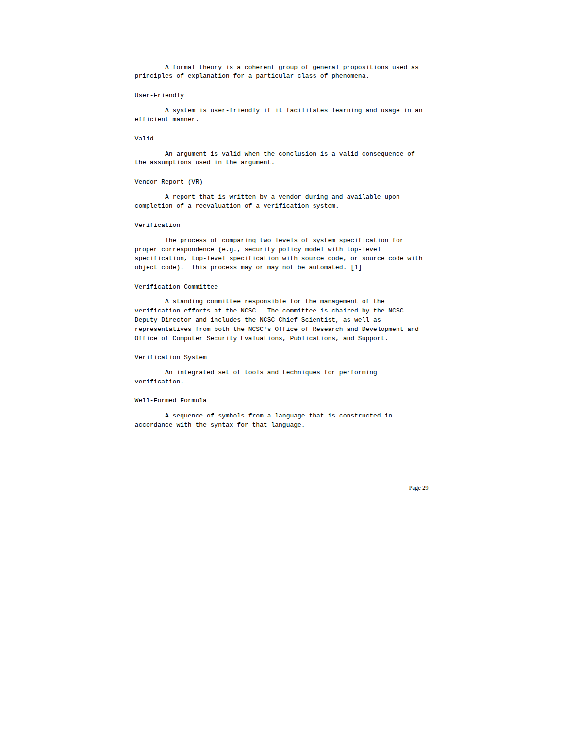A formal theory is a coherent group of general propositions used as principles of explanation for a particular class of phenomena.
User-Friendly
A system is user-friendly if it facilitates learning and usage in an efficient manner.
Valid
An argument is valid when the conclusion is a valid consequence of the assumptions used in the argument.
Vendor Report (VR)
A report that is written by a vendor during and available upon completion of a reevaluation of a verification system.
Verification
The process of comparing two levels of system specification for proper correspondence (e.g., security policy model with top-level specification, top-level specification with source code, or source code with object code). This process may or may not be automated. [1]
Verification Committee
A standing committee responsible for the management of the verification efforts at the NCSC. The committee is chaired by the NCSC Deputy Director and includes the NCSC Chief Scientist, as well as representatives from both the NCSC's Office of Research and Development and Office of Computer Security Evaluations, Publications, and Support.
Verification System
An integrated set of tools and techniques for performing verification.
Well-Formed Formula
A sequence of symbols from a language that is constructed in accordance with the syntax for that language.
Page 29